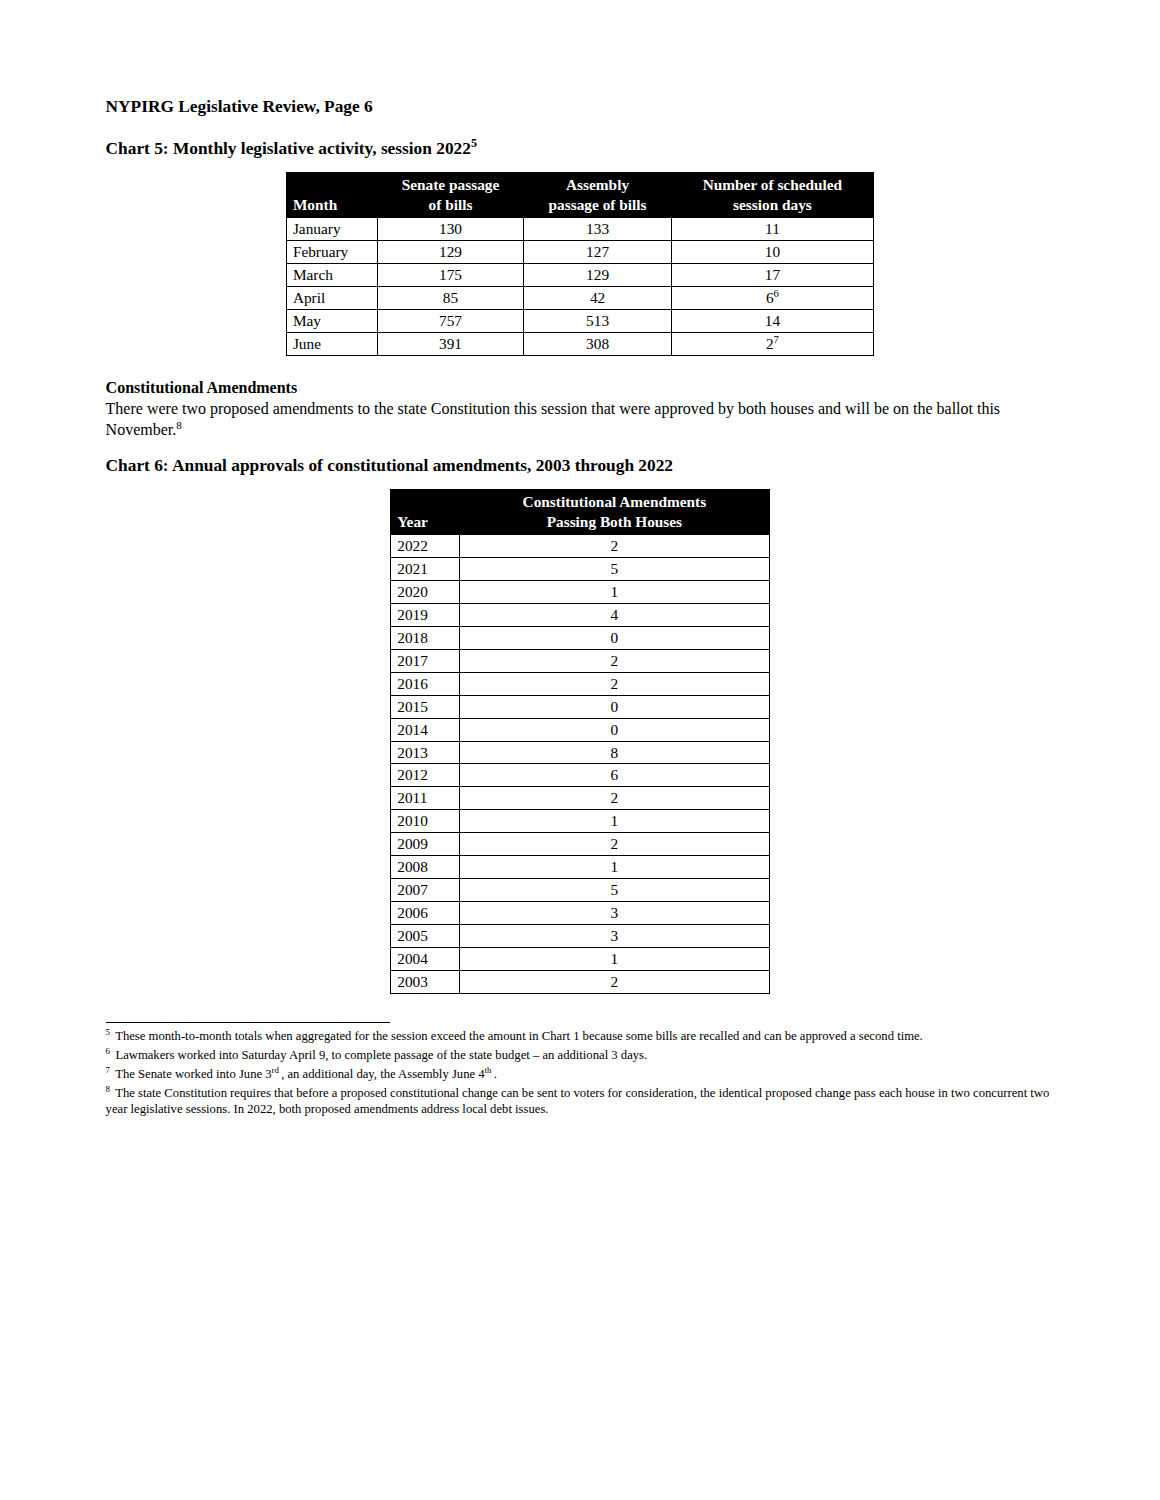NYPIRG Legislative Review, Page 6
Chart 5: Monthly legislative activity, session 20225
| Month | Senate passage of bills | Assembly passage of bills | Number of scheduled session days |
| --- | --- | --- | --- |
| January | 130 | 133 | 11 |
| February | 129 | 127 | 10 |
| March | 175 | 129 | 17 |
| April | 85 | 42 | 6 6 |
| May | 757 | 513 | 14 |
| June | 391 | 308 | 2 7 |
Constitutional Amendments
There were two proposed amendments to the state Constitution this session that were approved by both houses and will be on the ballot this November.8
Chart 6: Annual approvals of constitutional amendments, 2003 through 2022
| Year | Constitutional Amendments Passing Both Houses |
| --- | --- |
| 2022 | 2 |
| 2021 | 5 |
| 2020 | 1 |
| 2019 | 4 |
| 2018 | 0 |
| 2017 | 2 |
| 2016 | 2 |
| 2015 | 0 |
| 2014 | 0 |
| 2013 | 8 |
| 2012 | 6 |
| 2011 | 2 |
| 2010 | 1 |
| 2009 | 2 |
| 2008 | 1 |
| 2007 | 5 |
| 2006 | 3 |
| 2005 | 3 |
| 2004 | 1 |
| 2003 | 2 |
5 These month-to-month totals when aggregated for the session exceed the amount in Chart 1 because some bills are recalled and can be approved a second time.
6 Lawmakers worked into Saturday April 9, to complete passage of the state budget – an additional 3 days.
7 The Senate worked into June 3rd, an additional day, the Assembly June 4th.
8 The state Constitution requires that before a proposed constitutional change can be sent to voters for consideration, the identical proposed change pass each house in two concurrent two year legislative sessions. In 2022, both proposed amendments address local debt issues.